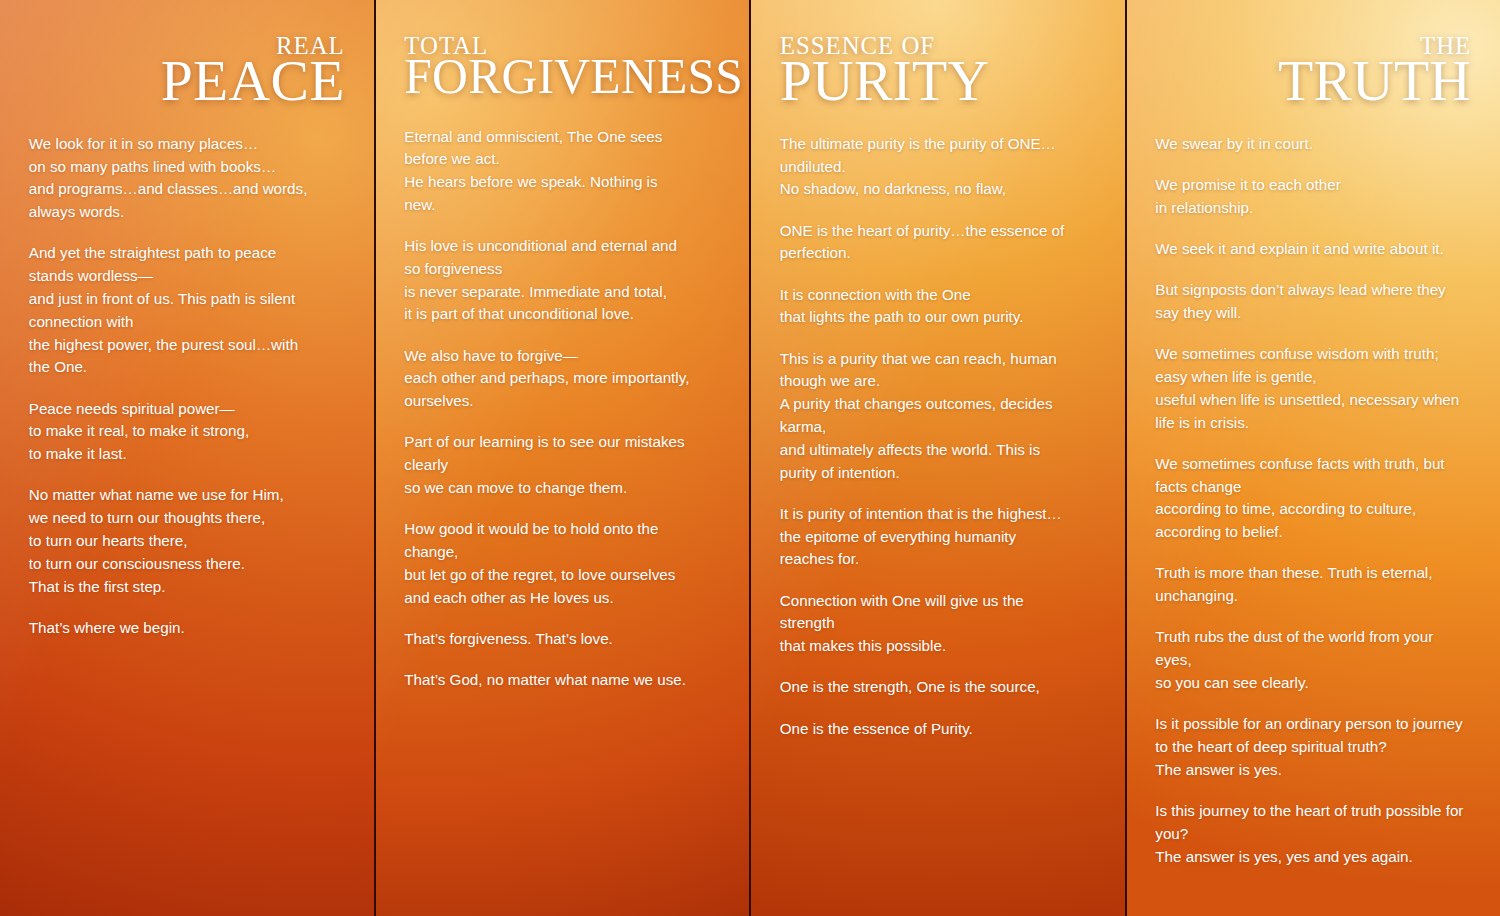Real Peace
We look for it in so many places…
on so many paths lined with books…
and programs…and classes…and words, always words.
And yet the straightest path to peace stands wordless—
and just in front of us. This path is silent connection with
the highest power, the purest soul…with the One.
Peace needs spiritual power—
to make it real, to make it strong,
to make it last.
No matter what name we use for Him,
we need to turn our thoughts there,
to turn our hearts there,
to turn our consciousness there.
That is the first step.
That’s where we begin.
Total Forgiveness
Eternal and omniscient, The One sees before we act.
He hears before we speak. Nothing is new.
His love is unconditional and eternal and so forgiveness
is never separate. Immediate and total,
it is part of that unconditional love.
We also have to forgive—
each other and perhaps, more importantly, ourselves.
Part of our learning is to see our mistakes clearly
so we can move to change them.
How good it would be to hold onto the change,
but let go of the regret, to love ourselves
and each other as He loves us.
That’s forgiveness. That’s love.
That’s God, no matter what name we use.
Essence of Purity
The ultimate purity is the purity of ONE…undiluted.
No shadow, no darkness, no flaw,
ONE is the heart of purity…the essence of perfection.
It is connection with the One
that lights the path to our own purity.
This is a purity that we can reach, human though we are.
A purity that changes outcomes, decides karma,
and ultimately affects the world. This is purity of intention.
It is purity of intention that is the highest…
the epitome of everything humanity reaches for.
Connection with One will give us the strength
that makes this possible.
One is the strength, One is the source,
One is the essence of Purity.
The Truth
We swear by it in court.
We promise it to each other
in relationship.
We seek it and explain it and write about it.
But signposts don’t always lead where they say they will.
We sometimes confuse wisdom with truth;
easy when life is gentle,
useful when life is unsettled, necessary when life is in crisis.
We sometimes confuse facts with truth, but facts change
according to time, according to culture, according to belief.
Truth is more than these. Truth is eternal, unchanging.
Truth rubs the dust of the world from your eyes,
so you can see clearly.
Is it possible for an ordinary person to journey
to the heart of deep spiritual truth?
The answer is yes.
Is this journey to the heart of truth possible for you?
The answer is yes, yes and yes again.